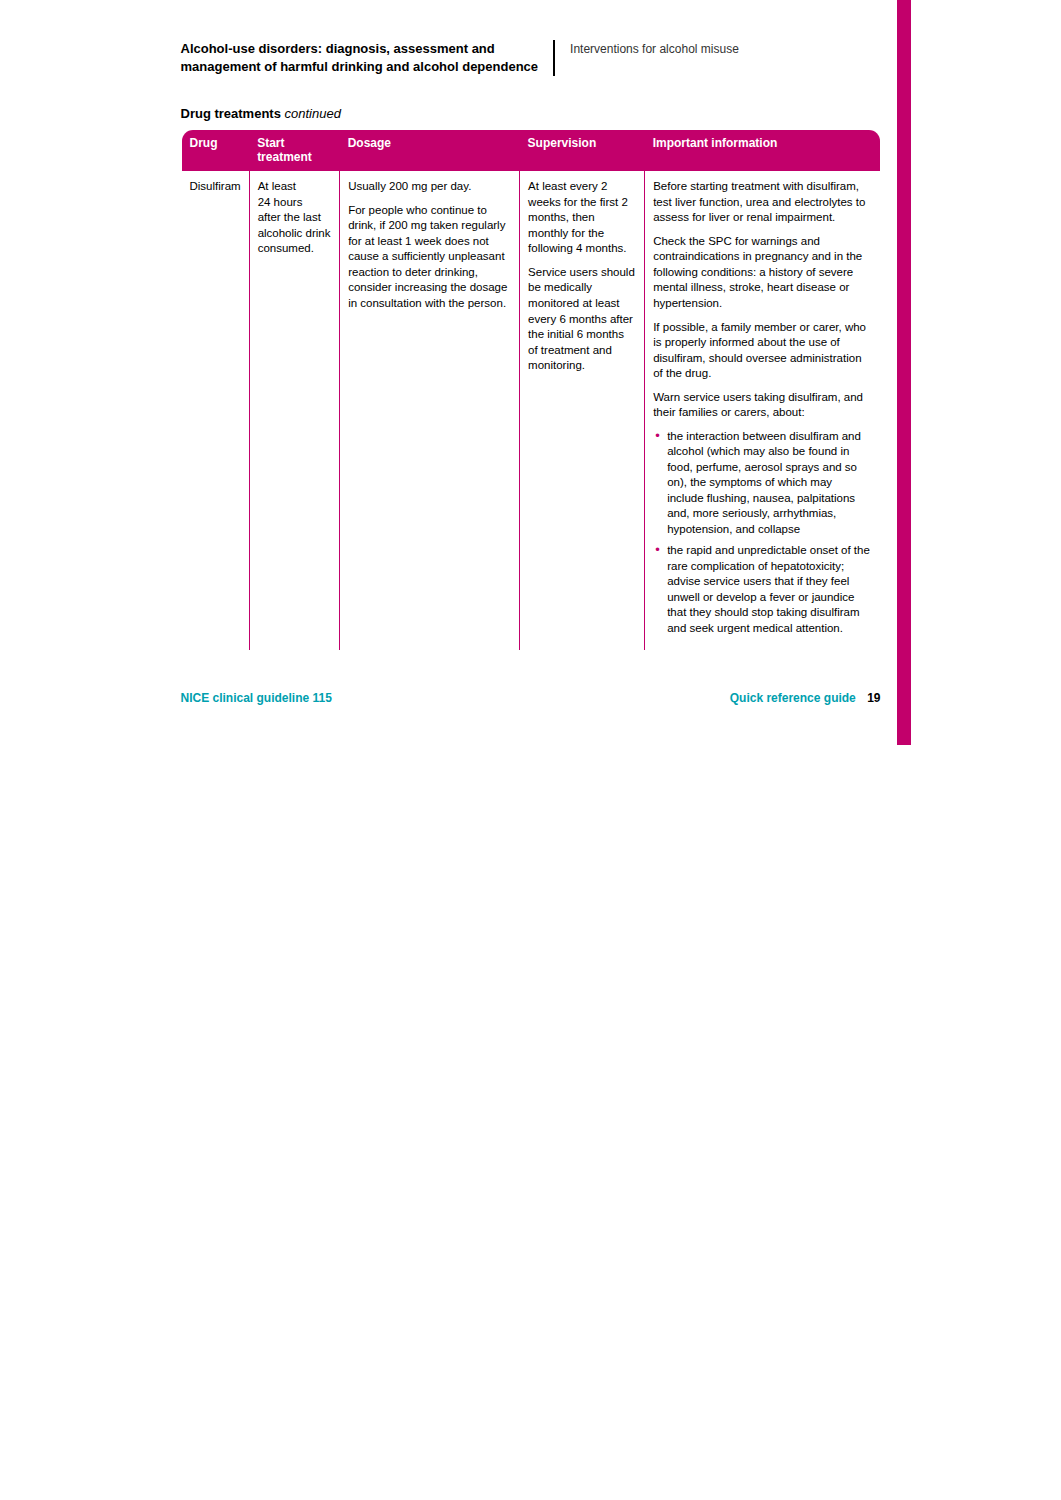Alcohol-use disorders: diagnosis, assessment and
management of harmful drinking and alcohol dependence
Interventions for alcohol misuse
Drug treatments continued
| Drug | Start treatment | Dosage | Supervision | Important information |
| --- | --- | --- | --- | --- |
| Disulfiram | At least 24 hours after the last alcoholic drink consumed. | Usually 200 mg per day. For people who continue to drink, if 200 mg taken regularly for at least 1 week does not cause a sufficiently unpleasant reaction to deter drinking, consider increasing the dosage in consultation with the person. | At least every 2 weeks for the first 2 months, then monthly for the following 4 months. Service users should be medically monitored at least every 6 months after the initial 6 months of treatment and monitoring. | Before starting treatment with disulfiram, test liver function, urea and electrolytes to assess for liver or renal impairment. Check the SPC for warnings and contraindications in pregnancy and in the following conditions: a history of severe mental illness, stroke, heart disease or hypertension. If possible, a family member or carer, who is properly informed about the use of disulfiram, should oversee administration of the drug. Warn service users taking disulfiram, and their families or carers, about: the interaction between disulfiram and alcohol (which may also be found in food, perfume, aerosol sprays and so on), the symptoms of which may include flushing, nausea, palpitations and, more seriously, arrhythmias, hypotension, and collapse the rapid and unpredictable onset of the rare complication of hepatotoxicity; advise service users that if they feel unwell or develop a fever or jaundice that they should stop taking disulfiram and seek urgent medical attention. |
NICE clinical guideline 115
Quick reference guide 19